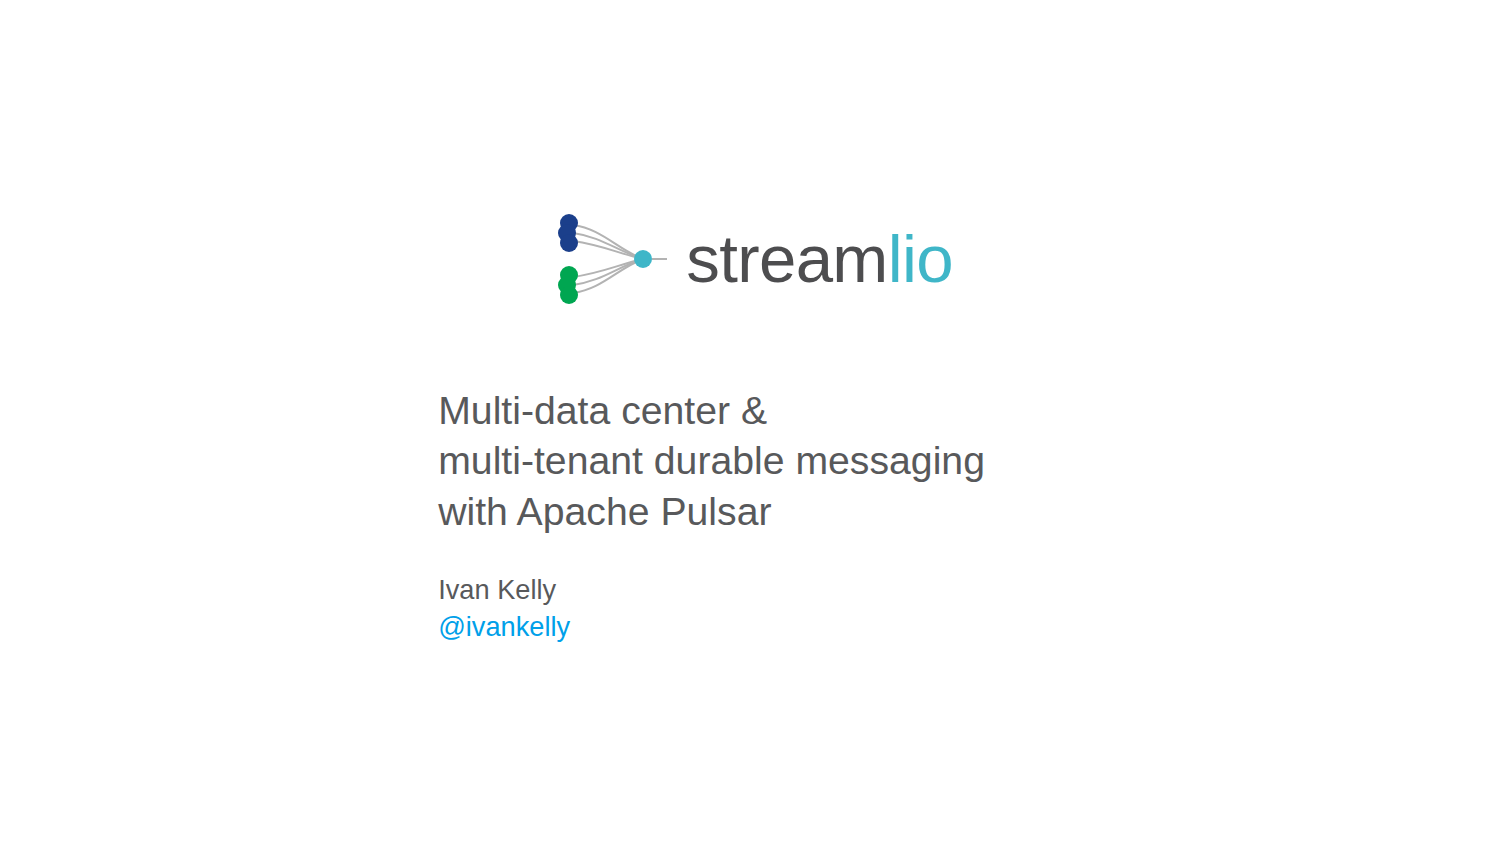streamlio
Multi-data center &
multi-tenant durable messaging
with Apache Pulsar
Ivan Kelly
@ivankelly